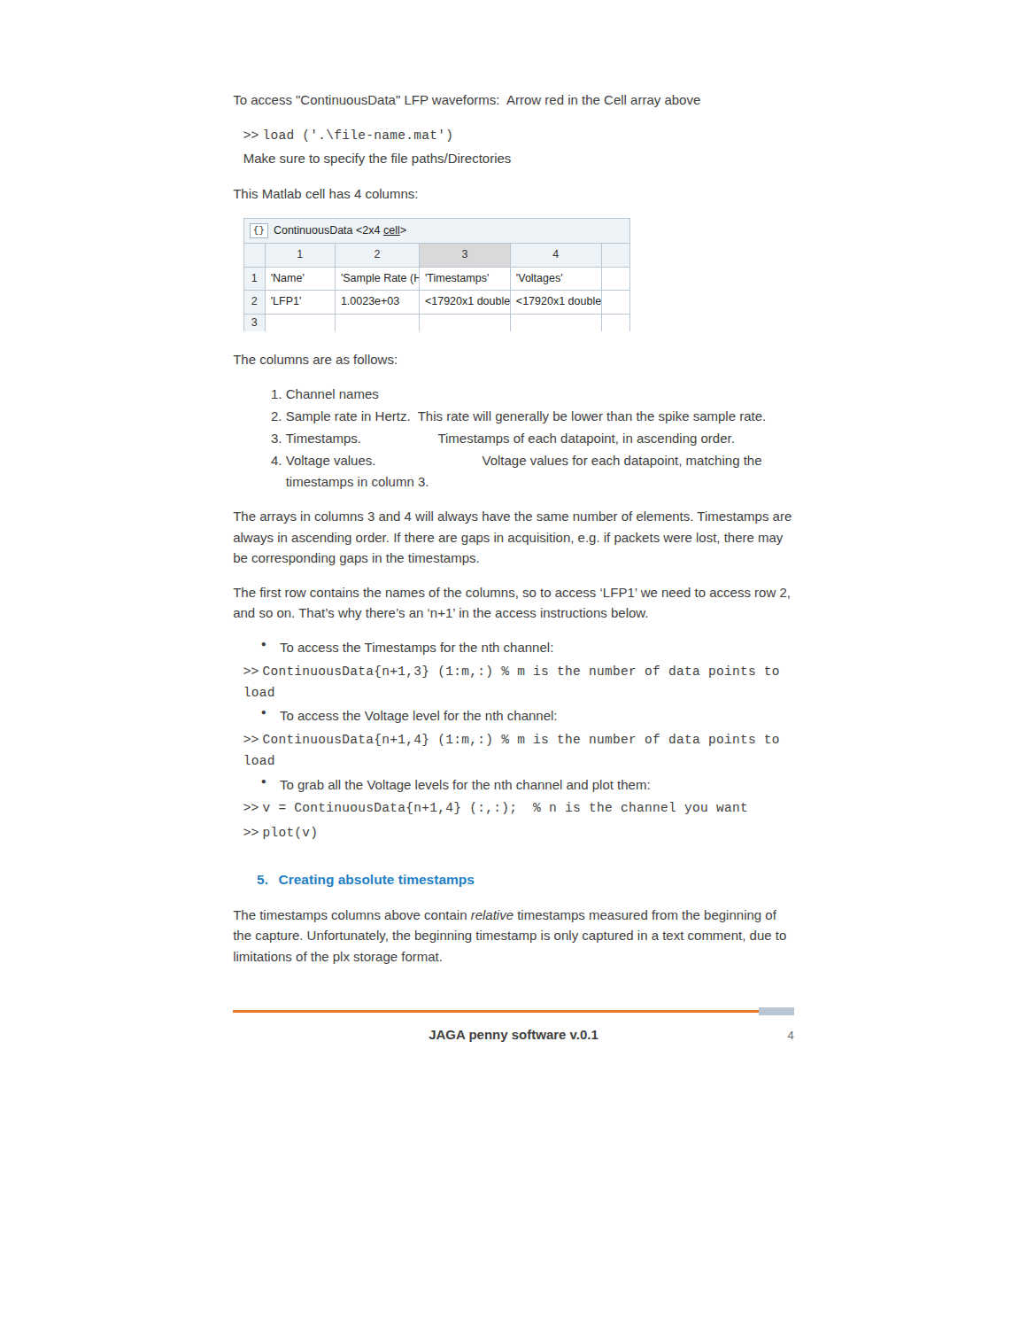To access "ContinuousData" LFP waveforms: Arrow red in the Cell array above
>> load ('.\file-name.mat')
Make sure to specify the file paths/Directories
This Matlab cell has 4 columns:
| {} ContinuousData <2x4 cell > |
| --- |
| | 1 | 2 | 3 | 4 | |
| 1 | 'Name' | 'Sample Rate (Hz)' | 'Timestamps' | 'Voltages' | |
| 2 | 'LFP1' | 1.0023e+03 | <17920x1 double> | <17920x1 double> | |
| 3 | | | | | |
The columns are as follows:
Channel names
Sample rate in Hertz. This rate will generally be lower than the spike sample rate.
Timestamps. Timestamps of each datapoint, in ascending order.
Voltage values. Voltage values for each datapoint, matching the timestamps in column 3.
The arrays in columns 3 and 4 will always have the same number of elements. Timestamps are always in ascending order. If there are gaps in acquisition, e.g. if packets were lost, there may be corresponding gaps in the timestamps.
The first row contains the names of the columns, so to access ‘LFP1’ we need to access row 2, and so on. That’s why there’s an ‘n+1’ in the access instructions below.
To access the Timestamps for the nth channel:
>> ContinuousData{n+1,3} (1:m,:) % m is the number of data points to load
To access the Voltage level for the nth channel:
>> ContinuousData{n+1,4} (1:m,:) % m is the number of data points to load
To grab all the Voltage levels for the nth channel and plot them:
>> v = ContinuousData{n+1,4} (:,:); % n is the channel you want
>> plot(v)
5. Creating absolute timestamps
The timestamps columns above contain relative timestamps measured from the beginning of the capture. Unfortunately, the beginning timestamp is only captured in a text comment, due to limitations of the plx storage format.
JAGA penny software v.0.1 4